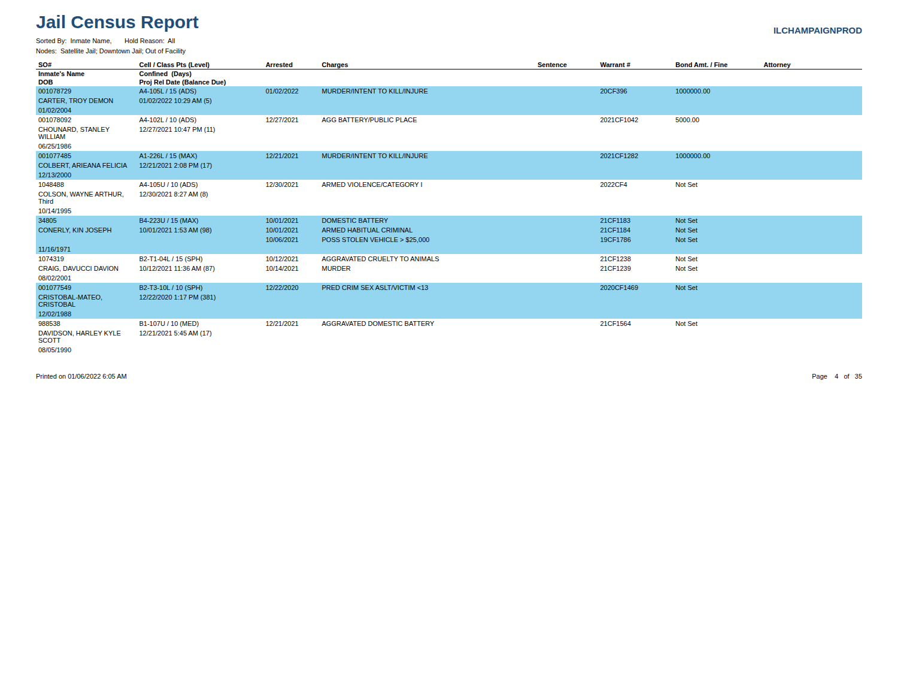ILCHAMPAIGNPROD
Jail Census Report
Sorted By: Inmate Name, Hold Reason: All
Nodes: Satellite Jail; Downtown Jail; Out of Facility
| SO# | Cell / Class Pts (Level) | Arrested | Charges | Sentence | Warrant # | Bond Amt. / Fine | Attorney |
| --- | --- | --- | --- | --- | --- | --- | --- |
| Inmate's Name | Confined (Days) | | | | | | |
| DOB | Proj Rel Date (Balance Due) | | | | | | |
| 001078729 | A4-105L / 15 (ADS) | 01/02/2022 | MURDER/INTENT TO KILL/INJURE | | 20CF396 | 1000000.00 | |
| CARTER, TROY DEMON | 01/02/2022 10:29 AM (5) | | | | | | |
| 01/02/2004 | | | | | | | |
| 001078092 | A4-102L / 10 (ADS) | 12/27/2021 | AGG BATTERY/PUBLIC PLACE | | 2021CF1042 | 5000.00 | |
| CHOUNARD, STANLEY WILLIAM | 12/27/2021 10:47 PM (11) | | | | | | |
| 06/25/1986 | | | | | | | |
| 001077485 | A1-226L / 15 (MAX) | 12/21/2021 | MURDER/INTENT TO KILL/INJURE | | 2021CF1282 | 1000000.00 | |
| COLBERT, ARIEANA FELICIA | 12/21/2021 2:08 PM (17) | | | | | | |
| 12/13/2000 | | | | | | | |
| 1048488 | A4-105U / 10 (ADS) | 12/30/2021 | ARMED VIOLENCE/CATEGORY I | | 2022CF4 | Not Set | |
| COLSON, WAYNE ARTHUR, Third | 12/30/2021 8:27 AM (8) | | | | | | |
| 10/14/1995 | | | | | | | |
| 34805 | B4-223U / 15 (MAX) | 10/01/2021 | DOMESTIC BATTERY | | 21CF1183 | Not Set | |
| CONERLY, KIN JOSEPH | 10/01/2021 1:53 AM (98) | 10/01/2021 | ARMED HABITUAL CRIMINAL | | 21CF1184 | Not Set | |
| | | 10/06/2021 | POSS STOLEN VEHICLE > $25,000 | | 19CF1786 | Not Set | |
| 11/16/1971 | | | | | | | |
| 1074319 | B2-T1-04L / 15 (SPH) | 10/12/2021 | AGGRAVATED CRUELTY TO ANIMALS | | 21CF1238 | Not Set | |
| CRAIG, DAVUCCI DAVION | 10/12/2021 11:36 AM (87) | 10/14/2021 | MURDER | | 21CF1239 | Not Set | |
| 08/02/2001 | | | | | | | |
| 001077549 | B2-T3-10L / 10 (SPH) | 12/22/2020 | PRED CRIM SEX ASLT/VICTIM <13 | | 2020CF1469 | Not Set | |
| CRISTOBAL-MATEO, CRISTOBAL | 12/22/2020 1:17 PM (381) | | | | | | |
| 12/02/1988 | | | | | | | |
| 988538 | B1-107U / 10 (MED) | 12/21/2021 | AGGRAVATED DOMESTIC BATTERY | | 21CF1564 | Not Set | |
| DAVIDSON, HARLEY KYLE SCOTT | 12/21/2021 5:45 AM (17) | | | | | | |
| 08/05/1990 | | | | | | | |
Printed on 01/06/2022 6:05 AM
Page 4 of 35